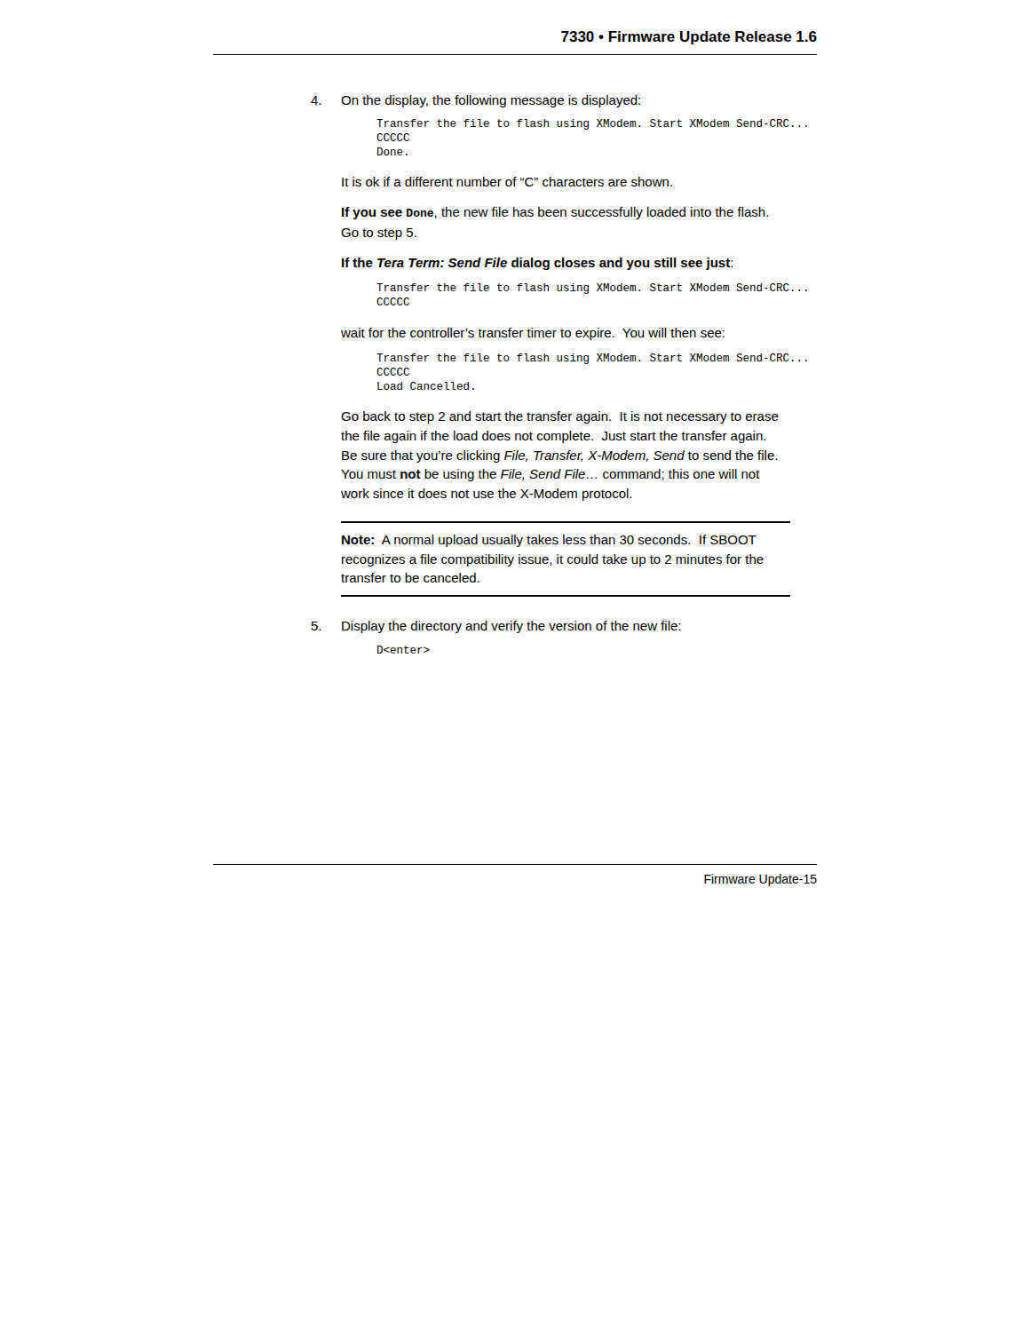7330 • Firmware Update Release 1.6
4. On the display, the following message is displayed:
Transfer the file to flash using XModem. Start XModem Send-CRC...
CCCCC
Done.
It is ok if a different number of “C” characters are shown.
If you see Done, the new file has been successfully loaded into the flash. Go to step 5.
If the Tera Term: Send File dialog closes and you still see just:
Transfer the file to flash using XModem. Start XModem Send-CRC...
CCCCC
wait for the controller’s transfer timer to expire. You will then see:
Transfer the file to flash using XModem. Start XModem Send-CRC...
CCCCC
Load Cancelled.
Go back to step 2 and start the transfer again. It is not necessary to erase the file again if the load does not complete. Just start the transfer again. Be sure that you’re clicking File, Transfer, X-Modem, Send to send the file. You must not be using the File, Send File… command; this one will not work since it does not use the X-Modem protocol.
Note: A normal upload usually takes less than 30 seconds. If SBOOT recognizes a file compatibility issue, it could take up to 2 minutes for the transfer to be canceled.
5. Display the directory and verify the version of the new file:
D<enter>
Firmware Update-15